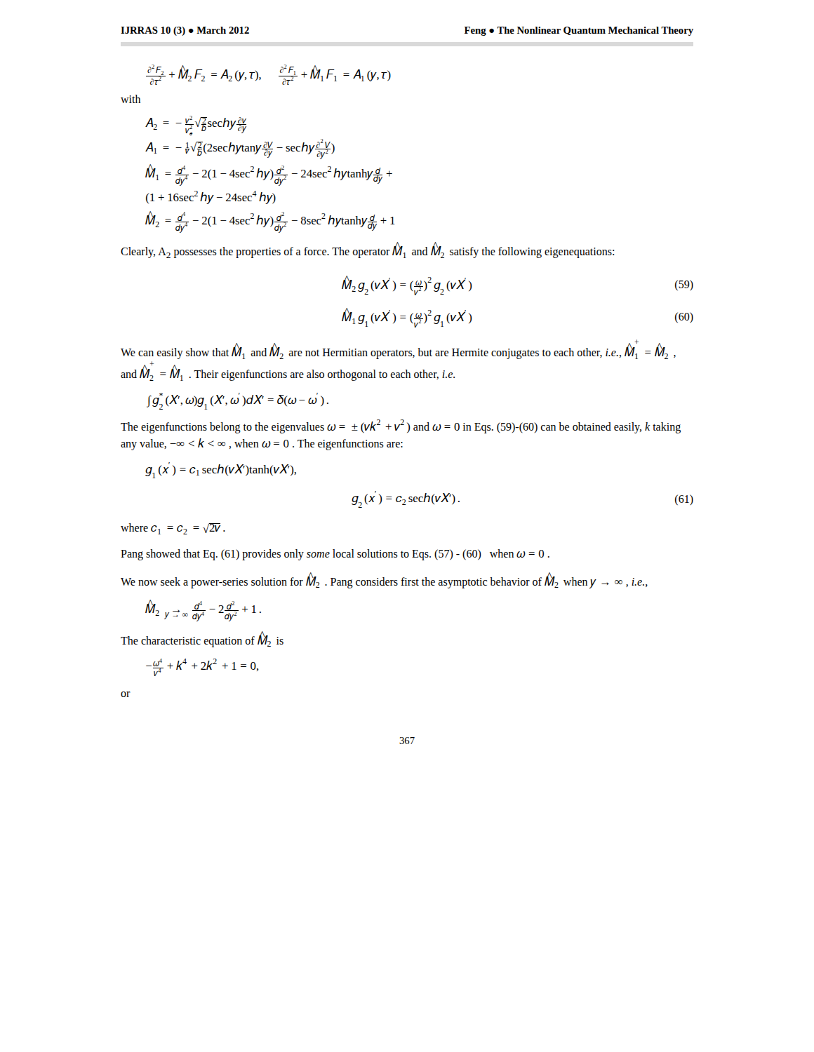IJRRAS 10 (3) ● March 2012
Feng ● The Nonlinear Quantum Mechanical Theory
∂2F2 ∂τ2 + M^2 F2 = A2 (y,τ) , ∂2F1 ∂τ2 + M^1 F1 = A1 (y,τ)
with
A2 = − v2 ve2 2b sechy ∂v∂y
A1 = − 1v 2b ( 2sechytany ∂V∂y − sechy ∂2V∂y2 )
M^1 = d4dy4 − 2 (1−4sec2hy) d2dy2 − 24sec2hytanhy ddy +
( 1+16sec2hy −24sec4hy )
M^2 = d4dy4 − 2 (1−4sec2hy) d2dy2 − 8sec2hytanhy ddy +1
Clearly, A2 possesses the properties of a force. The operator M^1 and M^2 satisfy the following eigenequations:
M^2 g2 (vX′) = (ωv2) 2 g2 (vX′) (59)
M^1 g1 (vX′) = (ωv2) 2 g1 (vX′) (60)
We can easily show that M^1 and M^2 are not Hermitian operators, but are Hermite conjugates to each other, i.e., M^1+ = M^2 , and M^2+ = M^1 . Their eigenfunctions are also orthogonal to each other, i.e.
∫ g2* (X′,ω) g1 (X′,ω′) dX′ = δ (ω−ω′) .
The eigenfunctions belong to the eigenvalues ω=± (vk2+v2) and ω=0 in Eqs. (59)-(60) can be obtained easily, k taking any value, −∞<k<∞ , when ω=0 . The eigenfunctions are:
g1 (x′) = c1 sech (vX′) tanh (vX′) ,
g2 (x′) = c2 sech (vX′) . (61)
where c1=c2= 2v .
Pang showed that Eq. (61) provides only some local solutions to Eqs. (57) - (60) when ω=0 .
We now seek a power-series solution for M^2 . Pang considers first the asymptotic behavior of M^2 when y→∞ , i.e.,
M^2 → y→∞ d4dy4 − 2 d2dy2 +1.
The characteristic equation of M^2 is
− ω4v4 + k4 + 2k2 +1=0,
or
367